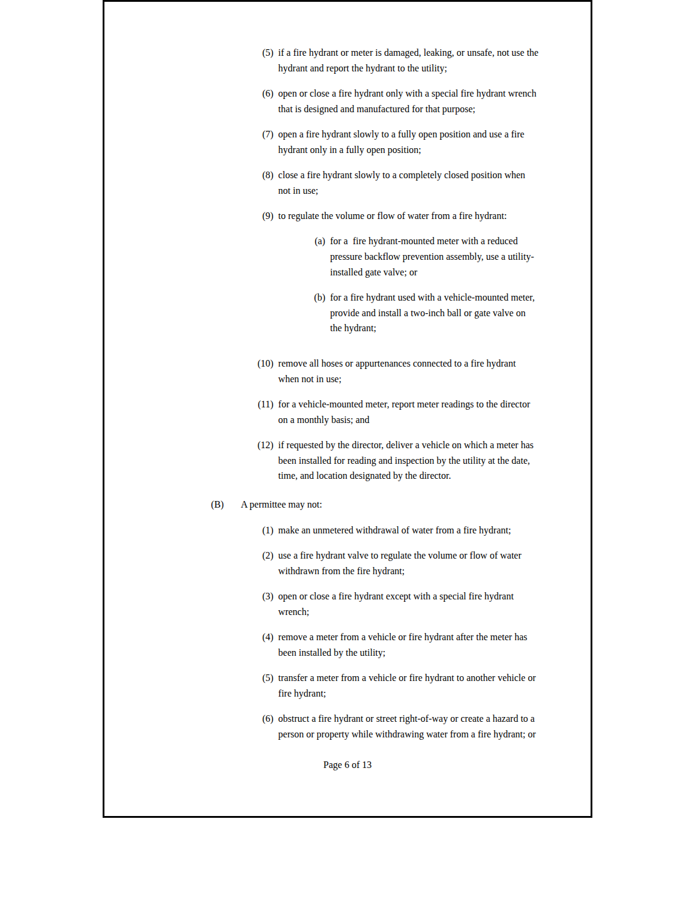(5)
if a fire hydrant or meter is damaged, leaking, or unsafe, not use the hydrant and report the hydrant to the utility;
(6)
open or close a fire hydrant only with a special fire hydrant wrench that is designed and manufactured for that purpose;
(7)
open a fire hydrant slowly to a fully open position and use a fire hydrant only in a fully open position;
(8)
close a fire hydrant slowly to a completely closed position when not in use;
(9)
to regulate the volume or flow of water from a fire hydrant:
(a)
for a fire hydrant-mounted meter with a reduced pressure backflow prevention assembly, use a utility-installed gate valve; or
(b)
for a fire hydrant used with a vehicle-mounted meter, provide and install a two-inch ball or gate valve on the hydrant;
(10)
remove all hoses or appurtenances connected to a fire hydrant when not in use;
(11)
for a vehicle-mounted meter, report meter readings to the director on a monthly basis; and
(12)
if requested by the director, deliver a vehicle on which a meter has been installed for reading and inspection by the utility at the date, time, and location designated by the director.
(B)
A permittee may not:
(1)
make an unmetered withdrawal of water from a fire hydrant;
(2)
use a fire hydrant valve to regulate the volume or flow of water withdrawn from the fire hydrant;
(3)
open or close a fire hydrant except with a special fire hydrant wrench;
(4)
remove a meter from a vehicle or fire hydrant after the meter has been installed by the utility;
(5)
transfer a meter from a vehicle or fire hydrant to another vehicle or fire hydrant;
(6)
obstruct a fire hydrant or street right-of-way or create a hazard to a person or property while withdrawing water from a fire hydrant; or
Page 6 of 13